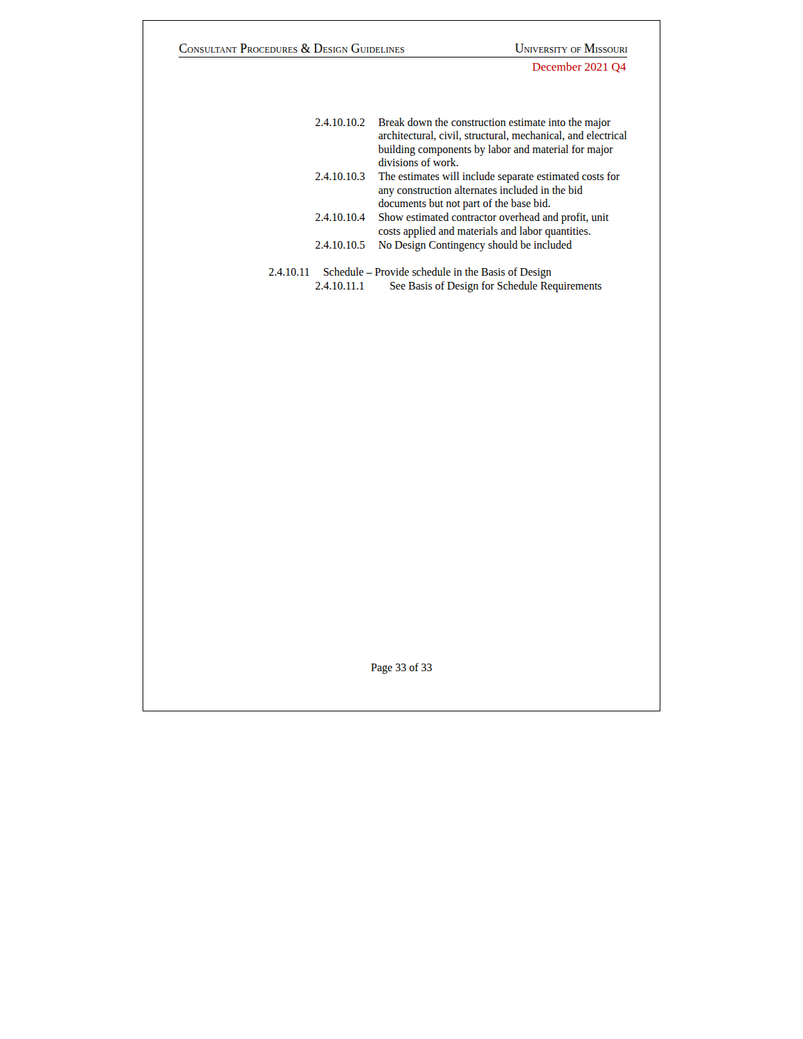Consultant Procedures & Design Guidelines
University of Missouri
December 2021 Q4
2.4.10.10.2
Break down the construction estimate into the major architectural, civil, structural, mechanical, and electrical building components by labor and material for major divisions of work.
2.4.10.10.3
The estimates will include separate estimated costs for any construction alternates included in the bid documents but not part of the base bid.
2.4.10.10.4
Show estimated contractor overhead and profit, unit costs applied and materials and labor quantities.
2.4.10.10.5
No Design Contingency should be included
2.4.10.11
Schedule – Provide schedule in the Basis of Design
2.4.10.11.1
See Basis of Design for Schedule Requirements
Page 33 of 33